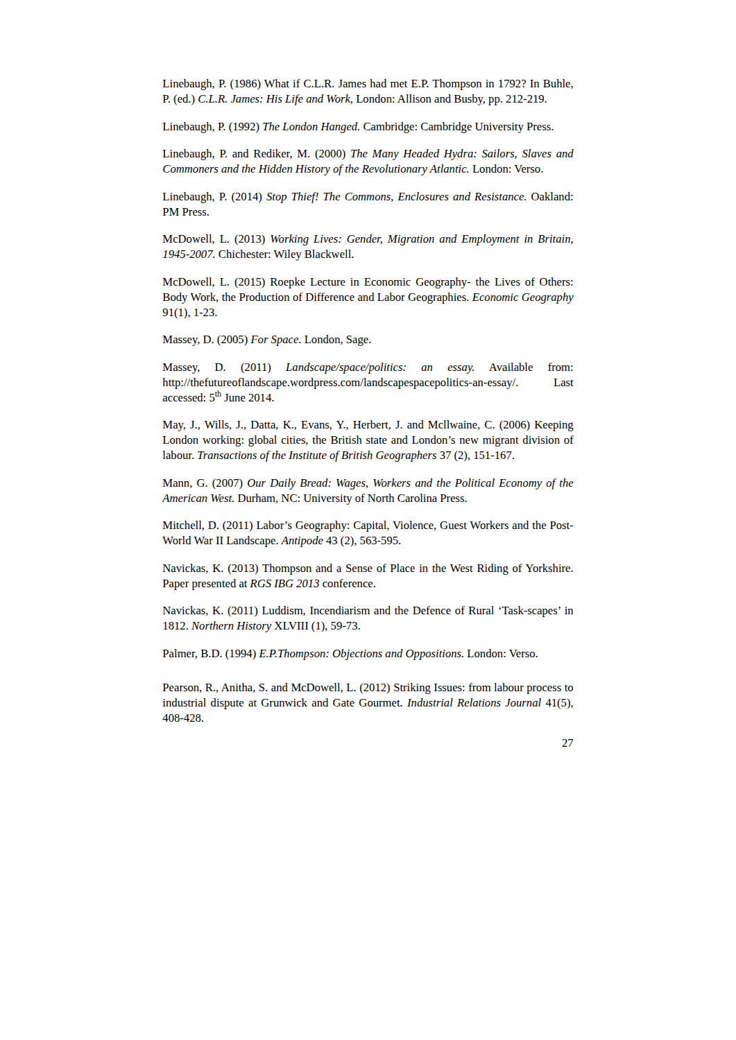Linebaugh, P. (1986) What if C.L.R. James had met E.P. Thompson in 1792? In Buhle, P. (ed.) C.L.R. James: His Life and Work, London: Allison and Busby, pp. 212-219.
Linebaugh, P. (1992) The London Hanged. Cambridge: Cambridge University Press.
Linebaugh, P. and Rediker, M. (2000) The Many Headed Hydra: Sailors, Slaves and Commoners and the Hidden History of the Revolutionary Atlantic. London: Verso.
Linebaugh, P. (2014) Stop Thief! The Commons, Enclosures and Resistance. Oakland: PM Press.
McDowell, L. (2013) Working Lives: Gender, Migration and Employment in Britain, 1945-2007. Chichester: Wiley Blackwell.
McDowell, L. (2015) Roepke Lecture in Economic Geography- the Lives of Others: Body Work, the Production of Difference and Labor Geographies. Economic Geography 91(1), 1-23.
Massey, D. (2005) For Space. London, Sage.
Massey, D. (2011) Landscape/space/politics: an essay. Available from: http://thefutureoflandscape.wordpress.com/landscapespacepolitics-an-essay/. Last accessed: 5th June 2014.
May, J., Wills, J., Datta, K., Evans, Y., Herbert, J. and Mcllwaine, C. (2006) Keeping London working: global cities, the British state and London’s new migrant division of labour. Transactions of the Institute of British Geographers 37 (2), 151-167.
Mann, G. (2007) Our Daily Bread: Wages, Workers and the Political Economy of the American West. Durham, NC: University of North Carolina Press.
Mitchell, D. (2011) Labor’s Geography: Capital, Violence, Guest Workers and the Post-World War II Landscape. Antipode 43 (2), 563-595.
Navickas, K. (2013) Thompson and a Sense of Place in the West Riding of Yorkshire. Paper presented at RGS IBG 2013 conference.
Navickas, K. (2011) Luddism, Incendiarism and the Defence of Rural ‘Task-scapes’ in 1812. Northern History XLVIII (1), 59-73.
Palmer, B.D. (1994) E.P.Thompson: Objections and Oppositions. London: Verso.
Pearson, R., Anitha, S. and McDowell, L. (2012) Striking Issues: from labour process to industrial dispute at Grunwick and Gate Gourmet. Industrial Relations Journal 41(5), 408-428.
27